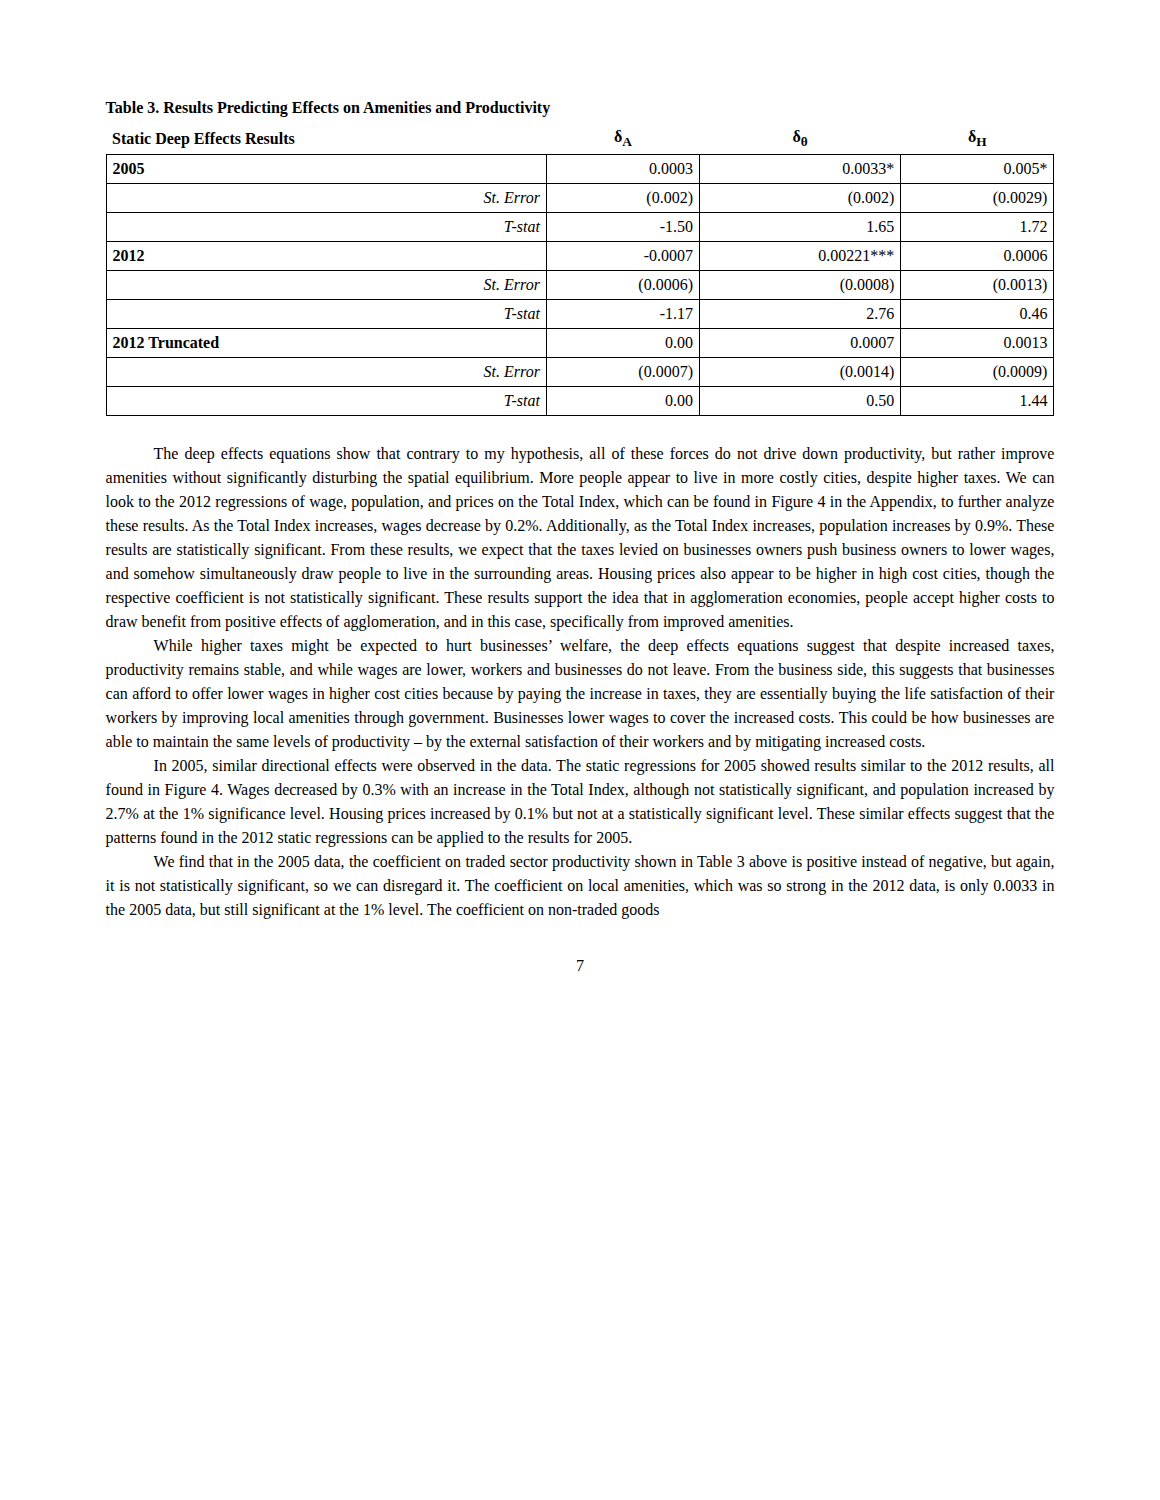Table 3. Results Predicting Effects on Amenities and Productivity
| Static Deep Effects Results | δ A | δ θ | δ H |
| --- | --- | --- | --- |
| 2005 | 0.0003 | 0.0033* | 0.005* |
| St. Error | (0.002) | (0.002) | (0.0029) |
| T-stat | -1.50 | 1.65 | 1.72 |
| 2012 | -0.0007 | 0.00221*** | 0.0006 |
| St. Error | (0.0006) | (0.0008) | (0.0013) |
| T-stat | -1.17 | 2.76 | 0.46 |
| 2012 Truncated | 0.00 | 0.0007 | 0.0013 |
| St. Error | (0.0007) | (0.0014) | (0.0009) |
| T-stat | 0.00 | 0.50 | 1.44 |
The deep effects equations show that contrary to my hypothesis, all of these forces do not drive down productivity, but rather improve amenities without significantly disturbing the spatial equilibrium. More people appear to live in more costly cities, despite higher taxes. We can look to the 2012 regressions of wage, population, and prices on the Total Index, which can be found in Figure 4 in the Appendix, to further analyze these results. As the Total Index increases, wages decrease by 0.2%. Additionally, as the Total Index increases, population increases by 0.9%. These results are statistically significant. From these results, we expect that the taxes levied on businesses owners push business owners to lower wages, and somehow simultaneously draw people to live in the surrounding areas. Housing prices also appear to be higher in high cost cities, though the respective coefficient is not statistically significant. These results support the idea that in agglomeration economies, people accept higher costs to draw benefit from positive effects of agglomeration, and in this case, specifically from improved amenities.
While higher taxes might be expected to hurt businesses’ welfare, the deep effects equations suggest that despite increased taxes, productivity remains stable, and while wages are lower, workers and businesses do not leave. From the business side, this suggests that businesses can afford to offer lower wages in higher cost cities because by paying the increase in taxes, they are essentially buying the life satisfaction of their workers by improving local amenities through government. Businesses lower wages to cover the increased costs. This could be how businesses are able to maintain the same levels of productivity – by the external satisfaction of their workers and by mitigating increased costs.
In 2005, similar directional effects were observed in the data. The static regressions for 2005 showed results similar to the 2012 results, all found in Figure 4. Wages decreased by 0.3% with an increase in the Total Index, although not statistically significant, and population increased by 2.7% at the 1% significance level. Housing prices increased by 0.1% but not at a statistically significant level. These similar effects suggest that the patterns found in the 2012 static regressions can be applied to the results for 2005.
We find that in the 2005 data, the coefficient on traded sector productivity shown in Table 3 above is positive instead of negative, but again, it is not statistically significant, so we can disregard it. The coefficient on local amenities, which was so strong in the 2012 data, is only 0.0033 in the 2005 data, but still significant at the 1% level. The coefficient on non-traded goods
7